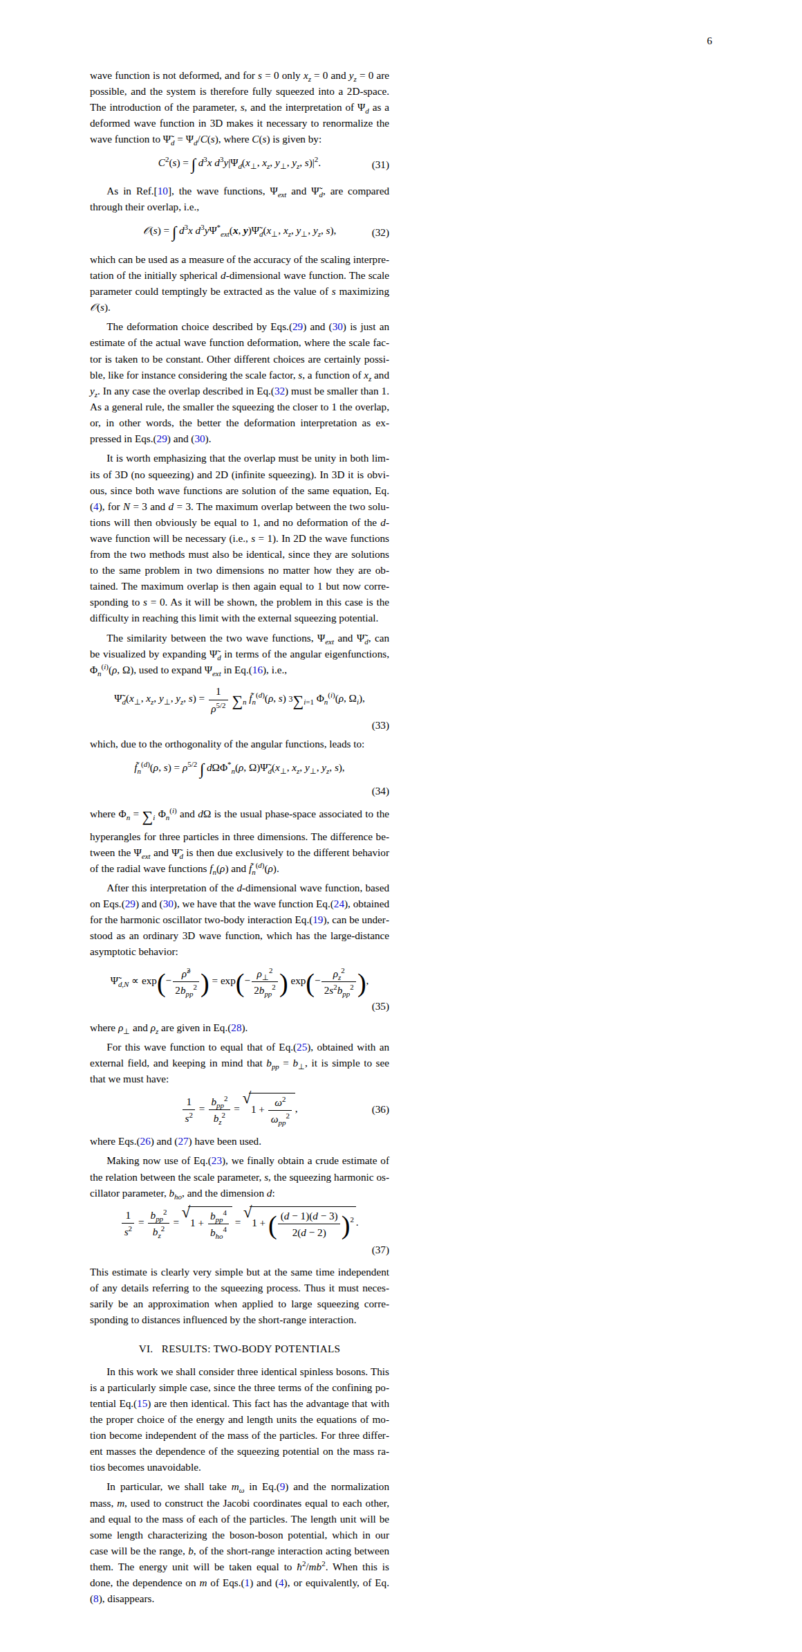6
wave function is not deformed, and for s = 0 only xz = 0 and yz = 0 are possible, and the system is therefore fully squeezed into a 2D-space. The introduction of the parameter, s, and the interpretation of Ψd as a deformed wave function in 3D makes it necessary to renormalize the wave function to Ψ̃d = Ψd/C(s), where C(s) is given by:
C2(s) = ∫ d3x d3y|Ψd(x⊥, xz, y⊥, yz, s)|2. (31)
As in Ref.[10], the wave functions, Ψext and Ψ̃d, are compared through their overlap, i.e.,
𝒪(s) = ∫ d3x d3y Ψ*ext(x, y)Ψ̃d(x⊥, xz, y⊥, yz, s), (32)
which can be used as a measure of the accuracy of the scaling interpretation of the initially spherical d-dimensional wave function. The scale parameter could temptingly be extracted as the value of s maximizing 𝒪(s).
The deformation choice described by Eqs.(29) and (30) is just an estimate of the actual wave function deformation, where the scale factor is taken to be constant. Other different choices are certainly possible, like for instance considering the scale factor, s, a function of xz and yz. In any case the overlap described in Eq.(32) must be smaller than 1. As a general rule, the smaller the squeezing the closer to 1 the overlap, or, in other words, the better the deformation interpretation as expressed in Eqs.(29) and (30).
It is worth emphasizing that the overlap must be unity in both limits of 3D (no squeezing) and 2D (infinite squeezing). In 3D it is obvious, since both wave functions are solution of the same equation, Eq.(4), for N = 3 and d = 3. The maximum overlap between the two solutions will then obviously be equal to 1, and no deformation of the d-wave function will be necessary (i.e., s = 1). In 2D the wave functions from the two methods must also be identical, since they are solutions to the same problem in two dimensions no matter how they are obtained. The maximum overlap is then again equal to 1 but now corresponding to s = 0. As it will be shown, the problem in this case is the difficulty in reaching this limit with the external squeezing potential.
The similarity between the two wave functions, Ψext and Ψ̃d, can be visualized by expanding Ψ̃d in terms of the angular eigenfunctions, Φn(i)(ρ, Ω), used to expand Ψext in Eq.(16), i.e.,
Ψ̃d(x⊥, xz, y⊥, yz, s) = 1 ρ5/2 ∑n f̃n(d)(ρ, s) 3∑i=1 Φn(i)(ρ, Ωi), (33)
which, due to the orthogonality of the angular functions, leads to:
f̃n(d)(ρ, s) = ρ5/2 ∫ d ΩΦ*n(ρ, Ω)Ψ̃d(x⊥, xz, y⊥, yz, s), (34)
where Φn = ∑i Φn(i) and d Ω is the usual phase-space associated to the hyperangles for three particles in three dimensions. The difference between the Ψext and Ψ̃d is then due exclusively to the different behavior of the radial wave functions fn(ρ) and f̃n(d)(ρ).
After this interpretation of the d-dimensional wave function, based on Eqs.(29) and (30), we have that the wave function Eq.(24), obtained for the harmonic oscillator two-body interaction Eq.(19), can be understood as an ordinary 3D wave function, which has the large-distance asymptotic behavior:
Ψ̃d,N ∝ exp(−ρ̃22bpp2) = exp(−ρ⊥22bpp2) exp(−ρz22s2bpp2), (35)
where ρ⊥ and ρz are given in Eq.(28).
For this wave function to equal that of Eq.(25), obtained with an external field, and keeping in mind that bpp = b⊥, it is simple to see that we must have:
1 s2 = bpp2 bz2 = 1 + ω2 ωpp2, (36)
where Eqs.(26) and (27) have been used.
Making now use of Eq.(23), we finally obtain a crude estimate of the relation between the scale parameter, s, the squeezing harmonic oscillator parameter, bho, and the dimension d:
1 s2 = bpp2 bz2 = 1 + bpp4 bho4 = 1 + ((d − 1)(d − 3) 2(d − 2))2. (37)
This estimate is clearly very simple but at the same time independent of any details referring to the squeezing process. Thus it must necessarily be an approximation when applied to large squeezing corresponding to distances influenced by the short-range interaction.
VI. RESULTS: TWO-BODY POTENTIALS
In this work we shall consider three identical spinless bosons. This is a particularly simple case, since the three terms of the confining potential Eq.(15) are then identical. This fact has the advantage that with the proper choice of the energy and length units the equations of motion become independent of the mass of the particles. For three different masses the dependence of the squeezing potential on the mass ratios becomes unavoidable.
In particular, we shall take mω in Eq.(9) and the normalization mass, m, used to construct the Jacobi coordinates equal to each other, and equal to the mass of each of the particles. The length unit will be some length characterizing the boson-boson potential, which in our case will be the range, b, of the short-range interaction acting between them. The energy unit will be taken equal to ħ2/mb2. When this is done, the dependence on m of Eqs.(1) and (4), or equivalently, of Eq.(8), disappears.